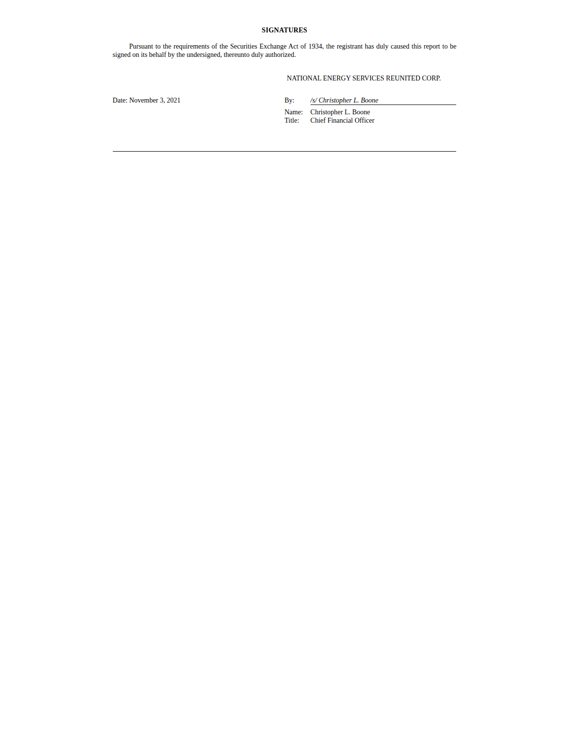SIGNATURES
Pursuant to the requirements of the Securities Exchange Act of 1934, the registrant has duly caused this report to be signed on its behalf by the undersigned, thereunto duly authorized.
NATIONAL ENERGY SERVICES REUNITED CORP.
| Date: November 3, 2021 | By: | /s/ Christopher L. Boone |
| | Name: | Christopher L. Boone |
| | Title: | Chief Financial Officer |